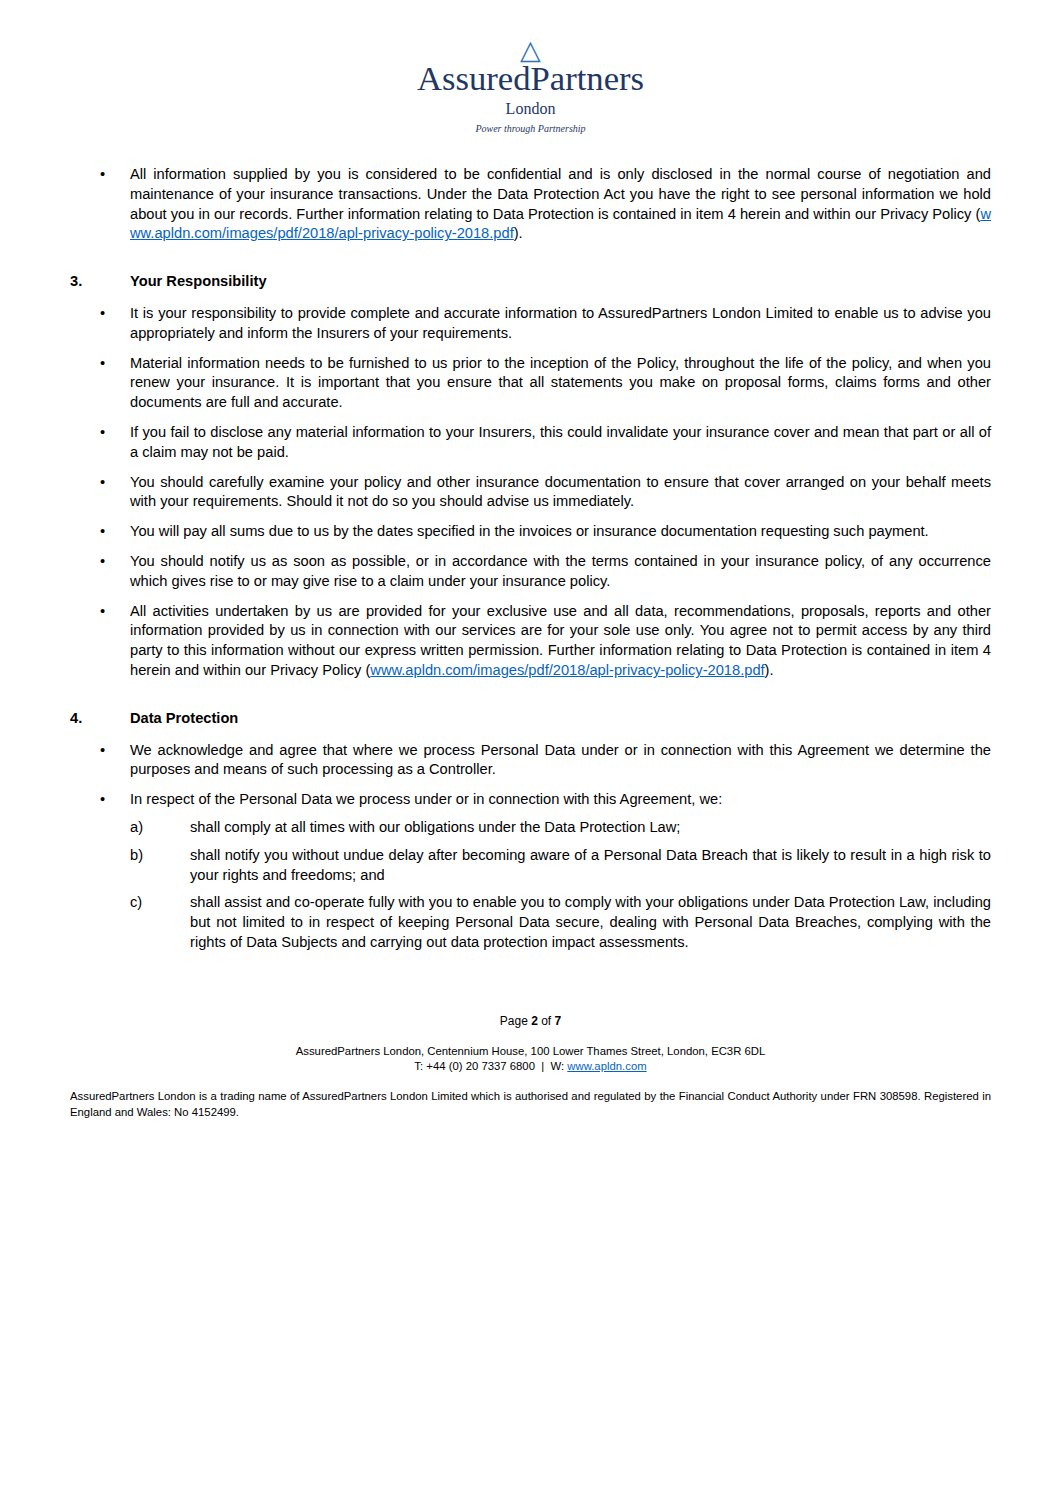△
AssuredPartners
London
Power through Partnership
All information supplied by you is considered to be confidential and is only disclosed in the normal course of negotiation and maintenance of your insurance transactions. Under the Data Protection Act you have the right to see personal information we hold about you in our records. Further information relating to Data Protection is contained in item 4 herein and within our Privacy Policy (www.apldn.com/images/pdf/2018/apl-privacy-policy-2018.pdf).
3. Your Responsibility
It is your responsibility to provide complete and accurate information to AssuredPartners London Limited to enable us to advise you appropriately and inform the Insurers of your requirements.
Material information needs to be furnished to us prior to the inception of the Policy, throughout the life of the policy, and when you renew your insurance. It is important that you ensure that all statements you make on proposal forms, claims forms and other documents are full and accurate.
If you fail to disclose any material information to your Insurers, this could invalidate your insurance cover and mean that part or all of a claim may not be paid.
You should carefully examine your policy and other insurance documentation to ensure that cover arranged on your behalf meets with your requirements. Should it not do so you should advise us immediately.
You will pay all sums due to us by the dates specified in the invoices or insurance documentation requesting such payment.
You should notify us as soon as possible, or in accordance with the terms contained in your insurance policy, of any occurrence which gives rise to or may give rise to a claim under your insurance policy.
All activities undertaken by us are provided for your exclusive use and all data, recommendations, proposals, reports and other information provided by us in connection with our services are for your sole use only. You agree not to permit access by any third party to this information without our express written permission. Further information relating to Data Protection is contained in item 4 herein and within our Privacy Policy (www.apldn.com/images/pdf/2018/apl-privacy-policy-2018.pdf).
4. Data Protection
We acknowledge and agree that where we process Personal Data under or in connection with this Agreement we determine the purposes and means of such processing as a Controller.
In respect of the Personal Data we process under or in connection with this Agreement, we:
a) shall comply at all times with our obligations under the Data Protection Law;
b) shall notify you without undue delay after becoming aware of a Personal Data Breach that is likely to result in a high risk to your rights and freedoms; and
c) shall assist and co-operate fully with you to enable you to comply with your obligations under Data Protection Law, including but not limited to in respect of keeping Personal Data secure, dealing with Personal Data Breaches, complying with the rights of Data Subjects and carrying out data protection impact assessments.
Page 2 of 7
AssuredPartners London, Centennium House, 100 Lower Thames Street, London, EC3R 6DL
T: +44 (0) 20 7337 6800 | W: www.apldn.com
AssuredPartners London is a trading name of AssuredPartners London Limited which is authorised and regulated by the Financial Conduct Authority under FRN 308598. Registered in England and Wales: No 4152499.